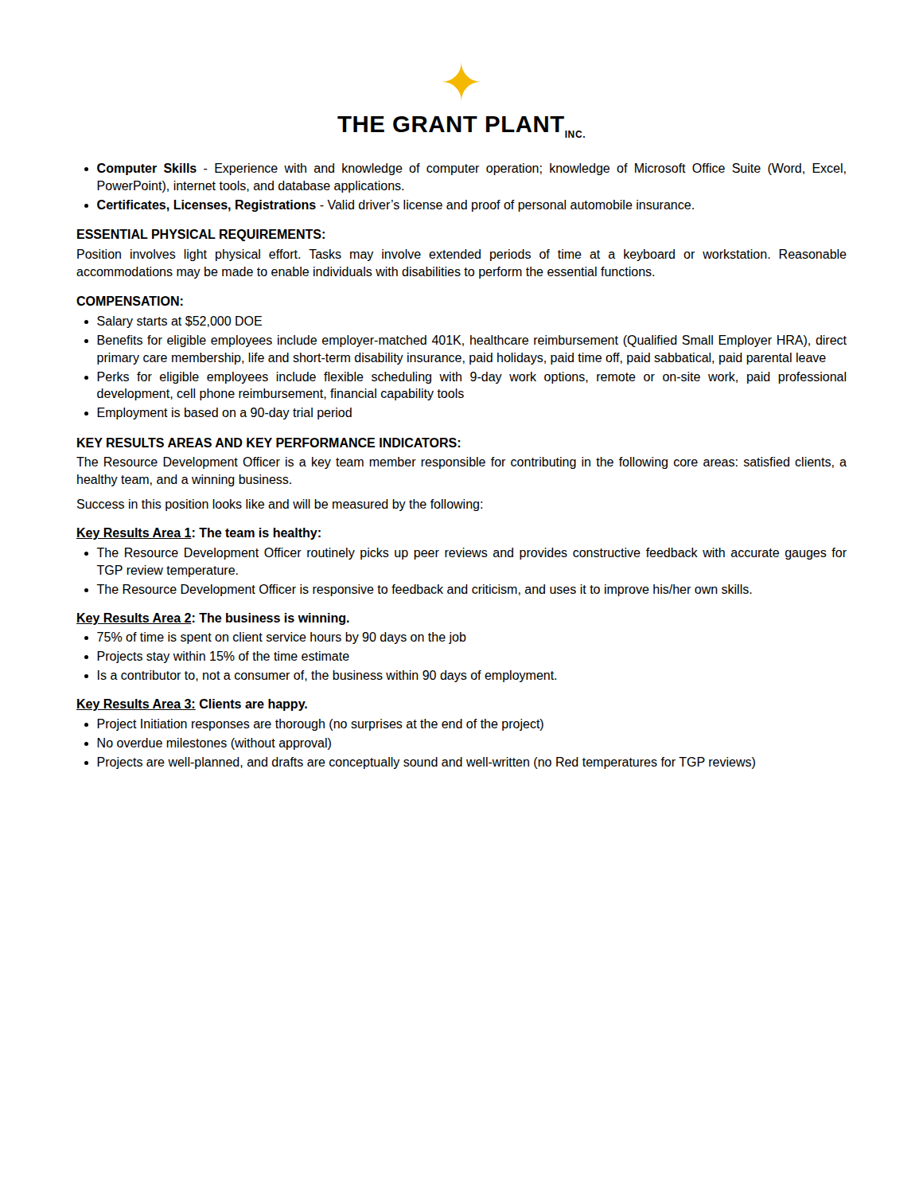✦
THE GRANT PLANTINC.
Computer Skills - Experience with and knowledge of computer operation; knowledge of Microsoft Office Suite (Word, Excel, PowerPoint), internet tools, and database applications.
Certificates, Licenses, Registrations - Valid driver’s license and proof of personal automobile insurance.
Essential Physical Requirements:
Position involves light physical effort. Tasks may involve extended periods of time at a keyboard or workstation. Reasonable accommodations may be made to enable individuals with disabilities to perform the essential functions.
Compensation:
Salary starts at $52,000 DOE
Benefits for eligible employees include employer-matched 401K, healthcare reimbursement (Qualified Small Employer HRA), direct primary care membership, life and short-term disability insurance, paid holidays, paid time off, paid sabbatical, paid parental leave
Perks for eligible employees include flexible scheduling with 9-day work options, remote or on-site work, paid professional development, cell phone reimbursement, financial capability tools
Employment is based on a 90-day trial period
Key Results Areas and Key Performance Indicators:
The Resource Development Officer is a key team member responsible for contributing in the following core areas: satisfied clients, a healthy team, and a winning business.
Success in this position looks like and will be measured by the following:
Key Results Area 1: The team is healthy:
The Resource Development Officer routinely picks up peer reviews and provides constructive feedback with accurate gauges for TGP review temperature.
The Resource Development Officer is responsive to feedback and criticism, and uses it to improve his/her own skills.
Key Results Area 2: The business is winning.
75% of time is spent on client service hours by 90 days on the job
Projects stay within 15% of the time estimate
Is a contributor to, not a consumer of, the business within 90 days of employment.
Key Results Area 3: Clients are happy.
Project Initiation responses are thorough (no surprises at the end of the project)
No overdue milestones (without approval)
Projects are well-planned, and drafts are conceptually sound and well-written (no Red temperatures for TGP reviews)